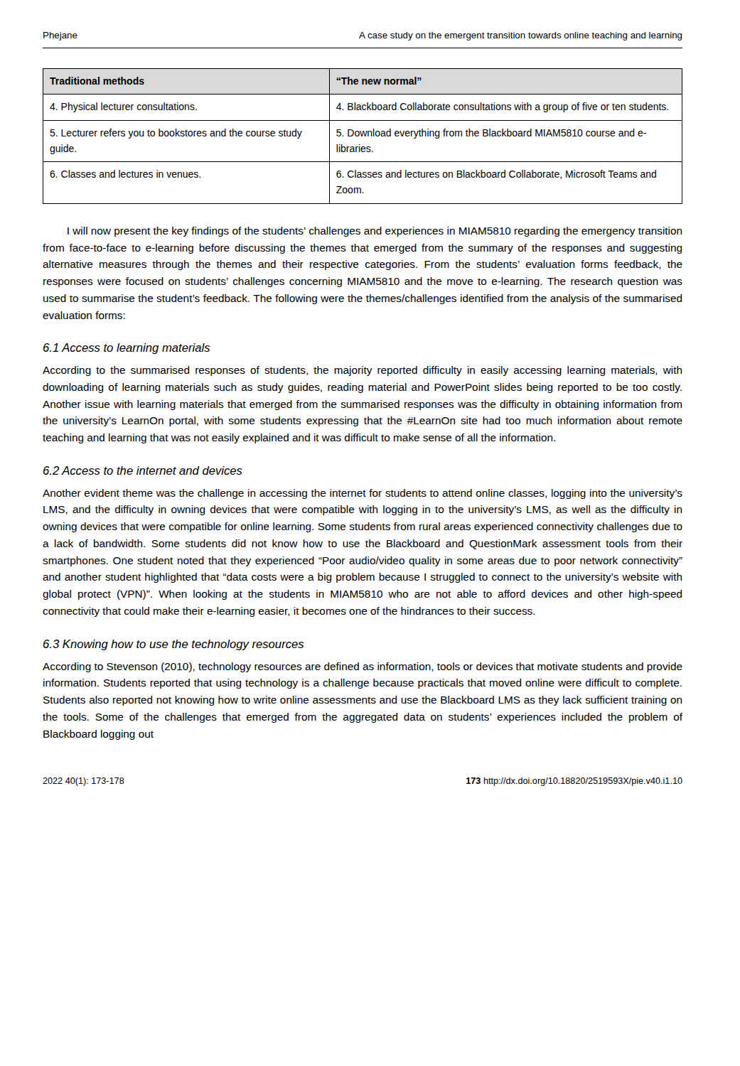Phejane
A case study on the emergent transition towards online teaching and learning
| Traditional methods | “The new normal” |
| --- | --- |
| 4. Physical lecturer consultations. | 4. Blackboard Collaborate consultations with a group of five or ten students. |
| 5. Lecturer refers you to bookstores and the course study guide. | 5. Download everything from the Blackboard MIAM5810 course and e-libraries. |
| 6. Classes and lectures in venues. | 6. Classes and lectures on Blackboard Collaborate, Microsoft Teams and Zoom. |
I will now present the key findings of the students’ challenges and experiences in MIAM5810 regarding the emergency transition from face-to-face to e-learning before discussing the themes that emerged from the summary of the responses and suggesting alternative measures through the themes and their respective categories. From the students’ evaluation forms feedback, the responses were focused on students’ challenges concerning MIAM5810 and the move to e-learning. The research question was used to summarise the student’s feedback. The following were the themes/challenges identified from the analysis of the summarised evaluation forms:
6.1 Access to learning materials
According to the summarised responses of students, the majority reported difficulty in easily accessing learning materials, with downloading of learning materials such as study guides, reading material and PowerPoint slides being reported to be too costly. Another issue with learning materials that emerged from the summarised responses was the difficulty in obtaining information from the university’s LearnOn portal, with some students expressing that the #LearnOn site had too much information about remote teaching and learning that was not easily explained and it was difficult to make sense of all the information.
6.2 Access to the internet and devices
Another evident theme was the challenge in accessing the internet for students to attend online classes, logging into the university’s LMS, and the difficulty in owning devices that were compatible with logging in to the university’s LMS, as well as the difficulty in owning devices that were compatible for online learning. Some students from rural areas experienced connectivity challenges due to a lack of bandwidth. Some students did not know how to use the Blackboard and QuestionMark assessment tools from their smartphones. One student noted that they experienced “Poor audio/video quality in some areas due to poor network connectivity” and another student highlighted that “data costs were a big problem because I struggled to connect to the university’s website with global protect (VPN)”. When looking at the students in MIAM5810 who are not able to afford devices and other high-speed connectivity that could make their e-learning easier, it becomes one of the hindrances to their success.
6.3 Knowing how to use the technology resources
According to Stevenson (2010), technology resources are defined as information, tools or devices that motivate students and provide information. Students reported that using technology is a challenge because practicals that moved online were difficult to complete. Students also reported not knowing how to write online assessments and use the Blackboard LMS as they lack sufficient training on the tools. Some of the challenges that emerged from the aggregated data on students’ experiences included the problem of Blackboard logging out
2022 40(1): 173-178
173 http://dx.doi.org/10.18820/2519593X/pie.v40.i1.10